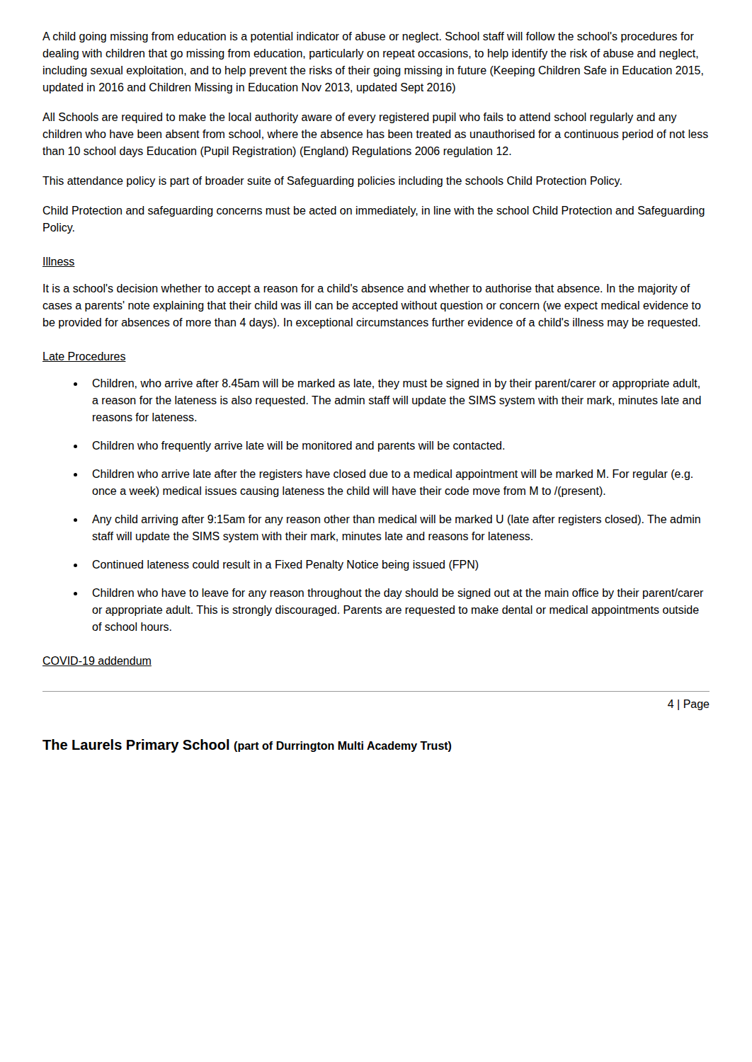A child going missing from education is a potential indicator of abuse or neglect. School staff will follow the school's procedures for dealing with children that go missing from education, particularly on repeat occasions, to help identify the risk of abuse and neglect, including sexual exploitation, and to help prevent the risks of their going missing in future (Keeping Children Safe in Education 2015, updated in 2016 and Children Missing in Education Nov 2013, updated Sept 2016)
All Schools are required to make the local authority aware of every registered pupil who fails to attend school regularly and any children who have been absent from school, where the absence has been treated as unauthorised for a continuous period of not less than 10 school days Education (Pupil Registration) (England) Regulations 2006 regulation 12.
This attendance policy is part of broader suite of Safeguarding policies including the schools Child Protection Policy.
Child Protection and safeguarding concerns must be acted on immediately, in line with the school Child Protection and Safeguarding Policy.
Illness
It is a school's decision whether to accept a reason for a child's absence and whether to authorise that absence. In the majority of cases a parents' note explaining that their child was ill can be accepted without question or concern (we expect medical evidence to be provided for absences of more than 4 days). In exceptional circumstances further evidence of a child's illness may be requested.
Late Procedures
Children, who arrive after 8.45am will be marked as late, they must be signed in by their parent/carer or appropriate adult, a reason for the lateness is also requested. The admin staff will update the SIMS system with their mark, minutes late and reasons for lateness.
Children who frequently arrive late will be monitored and parents will be contacted.
Children who arrive late after the registers have closed due to a medical appointment will be marked M. For regular (e.g. once a week) medical issues causing lateness the child will have their code move from M to /(present).
Any child arriving after 9:15am for any reason other than medical will be marked U (late after registers closed). The admin staff will update the SIMS system with their mark, minutes late and reasons for lateness.
Continued lateness could result in a Fixed Penalty Notice being issued (FPN)
Children who have to leave for any reason throughout the day should be signed out at the main office by their parent/carer or appropriate adult. This is strongly discouraged. Parents are requested to make dental or medical appointments outside of school hours.
COVID-19 addendum
4 | Page
The Laurels Primary School (part of Durrington Multi Academy Trust)